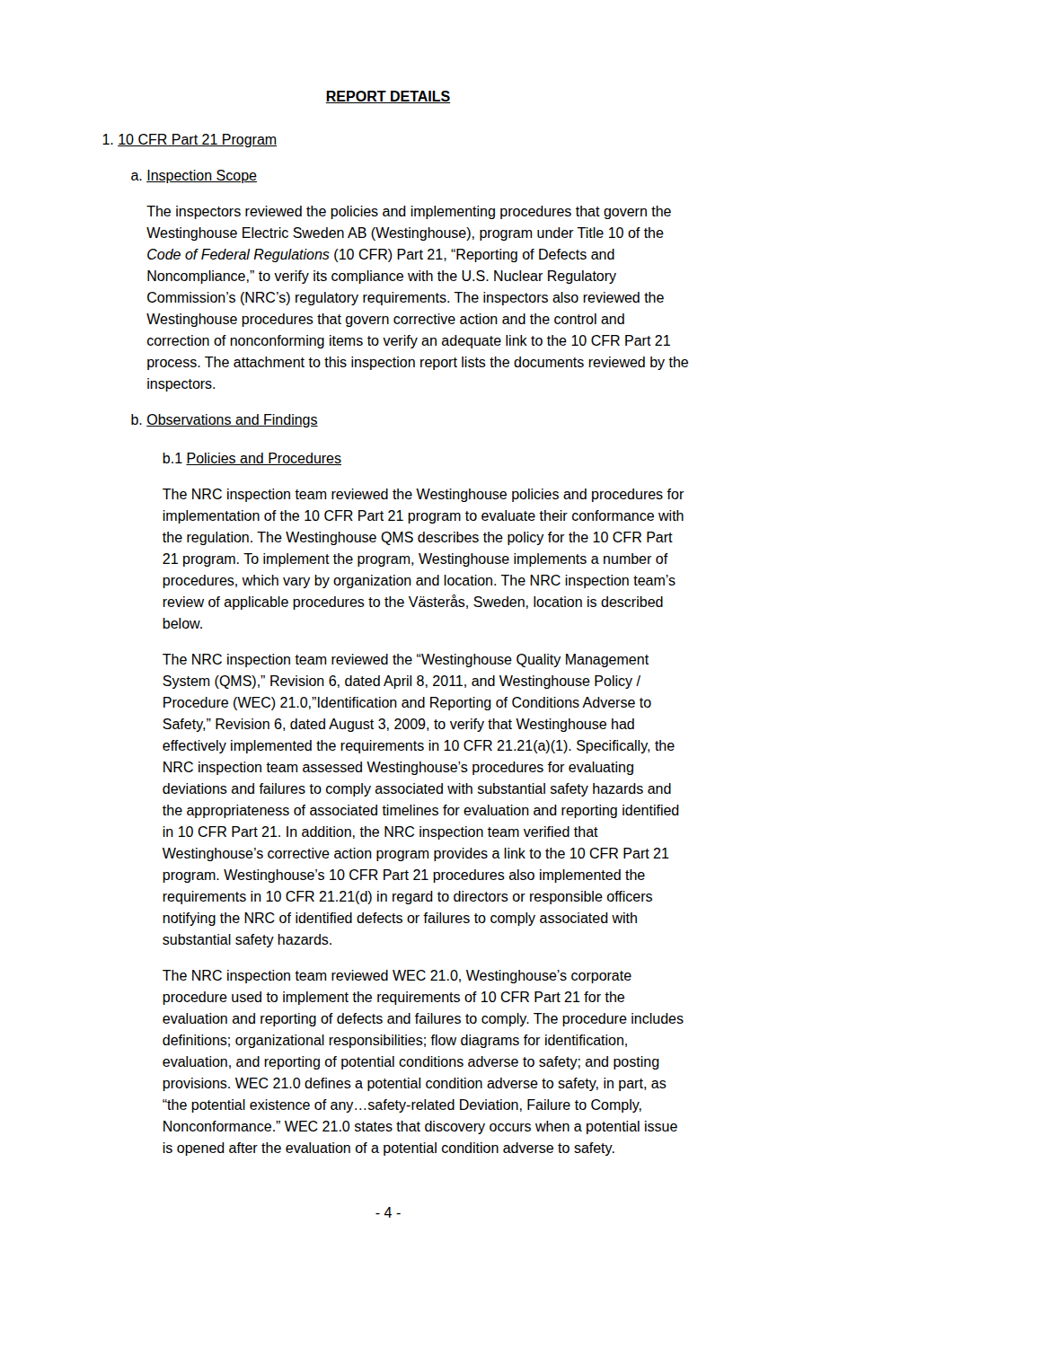REPORT DETAILS
10 CFR Part 21 Program
Inspection Scope
The inspectors reviewed the policies and implementing procedures that govern the Westinghouse Electric Sweden AB (Westinghouse), program under Title 10 of the Code of Federal Regulations (10 CFR) Part 21, “Reporting of Defects and Noncompliance,” to verify its compliance with the U.S. Nuclear Regulatory Commission’s (NRC’s) regulatory requirements. The inspectors also reviewed the Westinghouse procedures that govern corrective action and the control and correction of nonconforming items to verify an adequate link to the 10 CFR Part 21 process. The attachment to this inspection report lists the documents reviewed by the inspectors.
Observations and Findings
b.1 Policies and Procedures
The NRC inspection team reviewed the Westinghouse policies and procedures for implementation of the 10 CFR Part 21 program to evaluate their conformance with the regulation. The Westinghouse QMS describes the policy for the 10 CFR Part 21 program. To implement the program, Westinghouse implements a number of procedures, which vary by organization and location. The NRC inspection team’s review of applicable procedures to the Västerås, Sweden, location is described below.
The NRC inspection team reviewed the “Westinghouse Quality Management System (QMS),” Revision 6, dated April 8, 2011, and Westinghouse Policy / Procedure (WEC) 21.0,”Identification and Reporting of Conditions Adverse to Safety,” Revision 6, dated August 3, 2009, to verify that Westinghouse had effectively implemented the requirements in 10 CFR 21.21(a)(1). Specifically, the NRC inspection team assessed Westinghouse’s procedures for evaluating deviations and failures to comply associated with substantial safety hazards and the appropriateness of associated timelines for evaluation and reporting identified in 10 CFR Part 21. In addition, the NRC inspection team verified that Westinghouse’s corrective action program provides a link to the 10 CFR Part 21 program. Westinghouse’s 10 CFR Part 21 procedures also implemented the requirements in 10 CFR 21.21(d) in regard to directors or responsible officers notifying the NRC of identified defects or failures to comply associated with substantial safety hazards.
The NRC inspection team reviewed WEC 21.0, Westinghouse’s corporate procedure used to implement the requirements of 10 CFR Part 21 for the evaluation and reporting of defects and failures to comply. The procedure includes definitions; organizational responsibilities; flow diagrams for identification, evaluation, and reporting of potential conditions adverse to safety; and posting provisions. WEC 21.0 defines a potential condition adverse to safety, in part, as “the potential existence of any…safety-related Deviation, Failure to Comply, Nonconformance.” WEC 21.0 states that discovery occurs when a potential issue is opened after the evaluation of a potential condition adverse to safety.
- 4 -